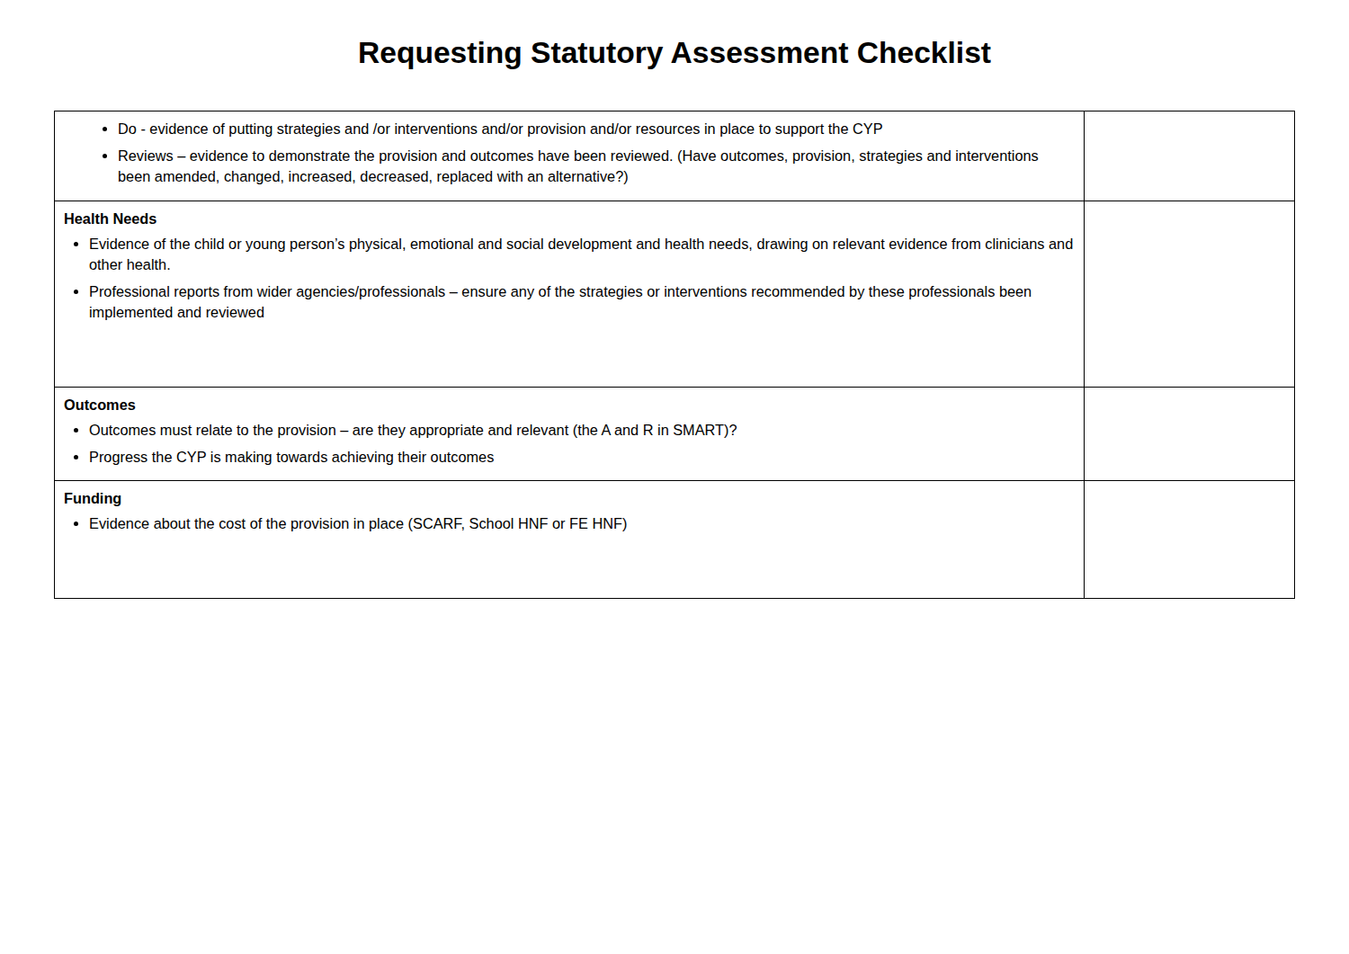Requesting Statutory Assessment Checklist
| Do - evidence of putting strategies and /or interventions and/or provision and/or resources in place to support the CYP Reviews – evidence to demonstrate the provision and outcomes have been reviewed. (Have outcomes, provision, strategies and interventions been amended, changed, increased, decreased, replaced with an alternative?) | |
| Health Needs Evidence of the child or young person’s physical, emotional and social development and health needs, drawing on relevant evidence from clinicians and other health. Professional reports from wider agencies/professionals – ensure any of the strategies or interventions recommended by these professionals been implemented and reviewed | |
| Outcomes Outcomes must relate to the provision – are they appropriate and relevant (the A and R in SMART)? Progress the CYP is making towards achieving their outcomes | |
| Funding Evidence about the cost of the provision in place (SCARF, School HNF or FE HNF) | |